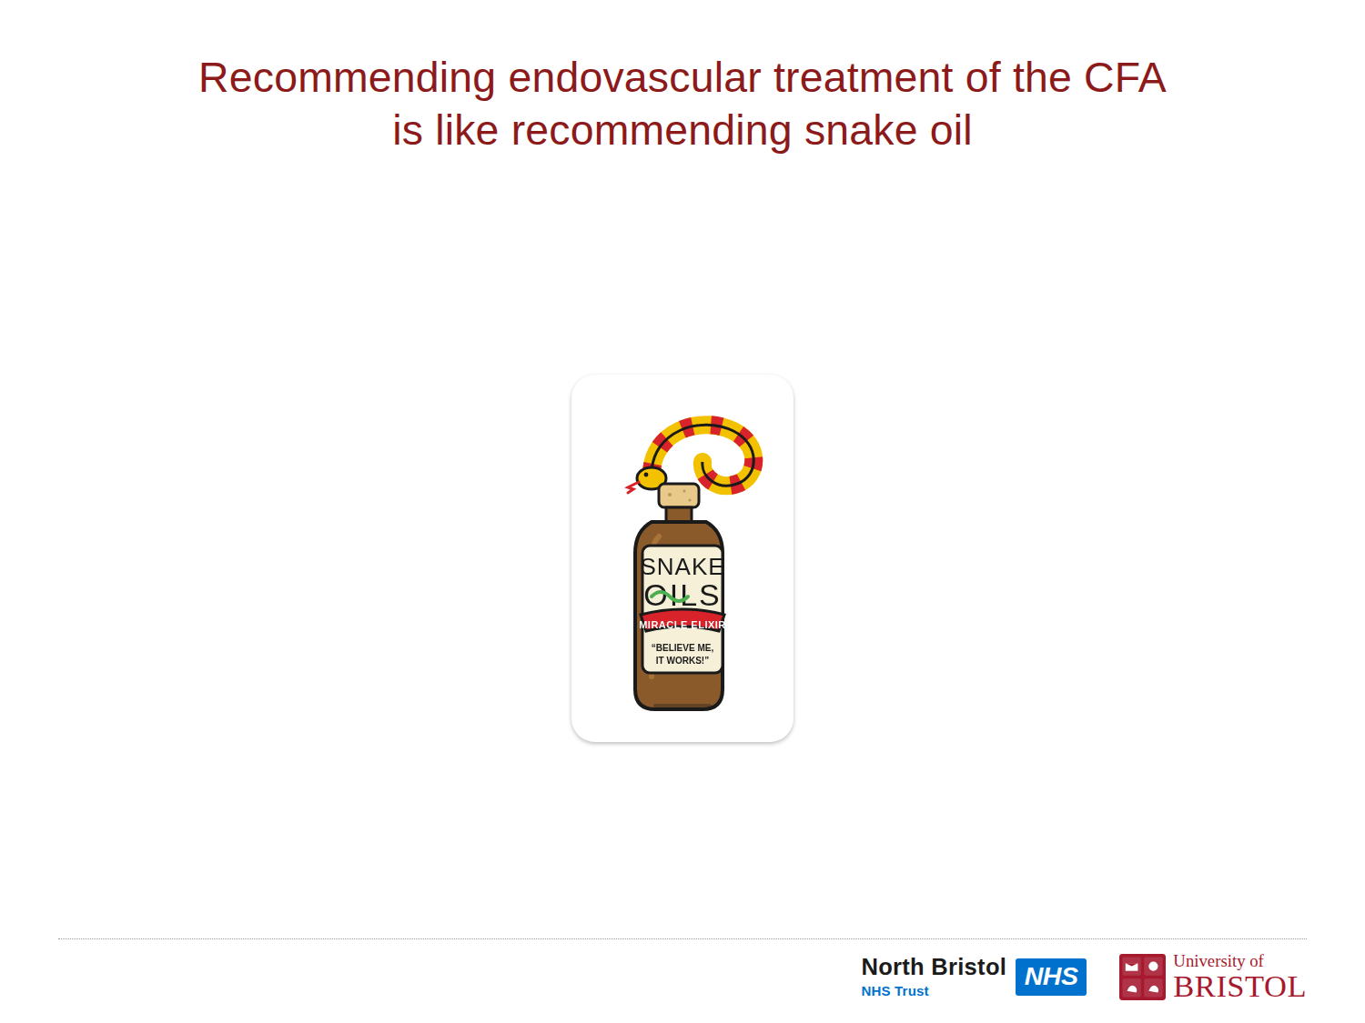Recommending endovascular treatment of the CFA is like recommending snake oil
SNAKE OILS MIRACLE ELIXIR “BELIEVE ME, IT WORKS!”
North Bristol NHS Trust
NHS
University of BRISTOL